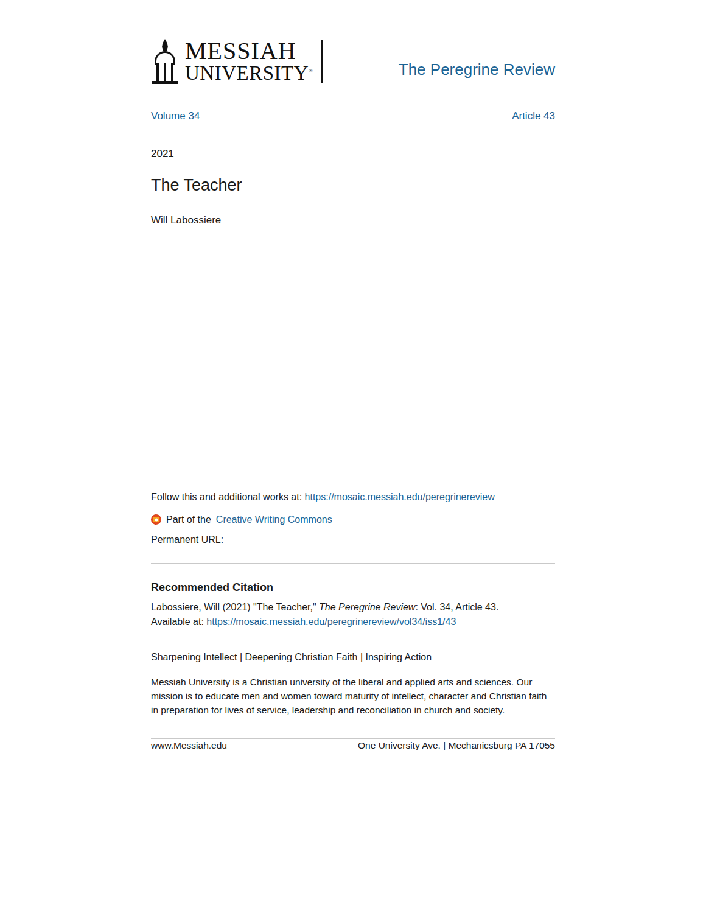MESSIAH UNIVERSITY®
The Peregrine Review
Volume 34 Article 43
2021
The Teacher
Will Labossiere
Follow this and additional works at: https://mosaic.messiah.edu/peregrinereview
Part of the Creative Writing Commons
Permanent URL:
Recommended Citation
Labossiere, Will (2021) "The Teacher," The Peregrine Review: Vol. 34, Article 43.
Available at: https://mosaic.messiah.edu/peregrinereview/vol34/iss1/43
Sharpening Intellect | Deepening Christian Faith | Inspiring Action
Messiah University is a Christian university of the liberal and applied arts and sciences. Our mission is to educate men and women toward maturity of intellect, character and Christian faith in preparation for lives of service, leadership and reconciliation in church and society.
www.Messiah.edu One University Ave. | Mechanicsburg PA 17055